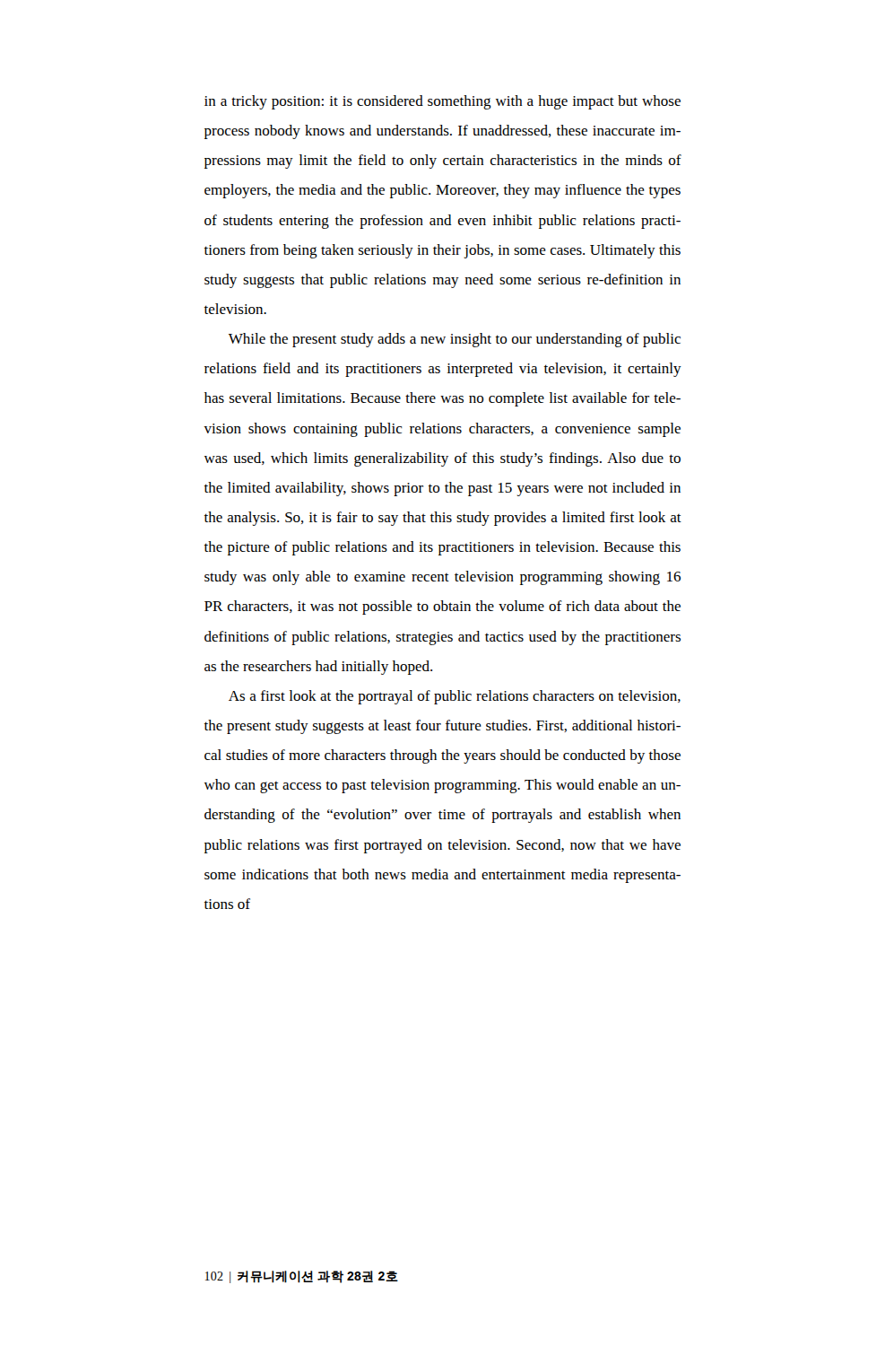in a tricky position: it is considered something with a huge impact but whose process nobody knows and understands. If unaddressed, these inaccurate impressions may limit the field to only certain characteristics in the minds of employers, the media and the public. Moreover, they may influence the types of students entering the profession and even inhibit public relations practitioners from being taken seriously in their jobs, in some cases. Ultimately this study suggests that public relations may need some serious re-definition in television.
While the present study adds a new insight to our understanding of public relations field and its practitioners as interpreted via television, it certainly has several limitations. Because there was no complete list available for television shows containing public relations characters, a convenience sample was used, which limits generalizability of this study’s findings. Also due to the limited availability, shows prior to the past 15 years were not included in the analysis. So, it is fair to say that this study provides a limited first look at the picture of public relations and its practitioners in television. Because this study was only able to examine recent television programming showing 16 PR characters, it was not possible to obtain the volume of rich data about the definitions of public relations, strategies and tactics used by the practitioners as the researchers had initially hoped.
As a first look at the portrayal of public relations characters on television, the present study suggests at least four future studies. First, additional historical studies of more characters through the years should be conducted by those who can get access to past television programming. This would enable an understanding of the “evolution” over time of portrayals and establish when public relations was first portrayed on television. Second, now that we have some indications that both news media and entertainment media representations of
102|커뮤니케이션 과학 28권 2호